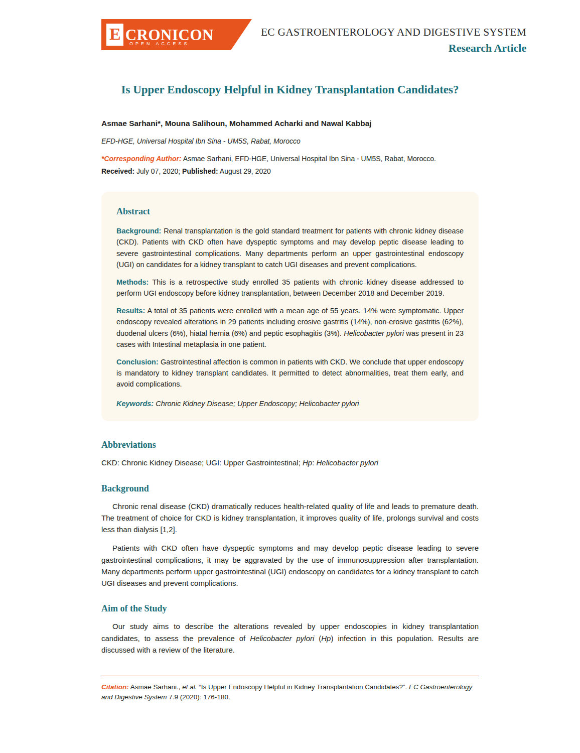ECRONICON
OPEN ACCESS
EC Gastroenterology and Digestive System
Research Article
Is Upper Endoscopy Helpful in Kidney Transplantation Candidates?
Asmae Sarhani*, Mouna Salihoun, Mohammed Acharki and Nawal Kabbaj
EFD-HGE, Universal Hospital Ibn Sina - UM5S, Rabat, Morocco
*Corresponding Author: Asmae Sarhani, EFD-HGE, Universal Hospital Ibn Sina - UM5S, Rabat, Morocco.
Received: July 07, 2020; Published: August 29, 2020
Abstract
Background: Renal transplantation is the gold standard treatment for patients with chronic kidney disease (CKD). Patients with CKD often have dyspeptic symptoms and may develop peptic disease leading to severe gastrointestinal complications. Many departments perform an upper gastrointestinal endoscopy (UGI) on candidates for a kidney transplant to catch UGI diseases and prevent complications.
Methods: This is a retrospective study enrolled 35 patients with chronic kidney disease addressed to perform UGI endoscopy before kidney transplantation, between December 2018 and December 2019.
Results: A total of 35 patients were enrolled with a mean age of 55 years. 14% were symptomatic. Upper endoscopy revealed alterations in 29 patients including erosive gastritis (14%), non-erosive gastritis (62%), duodenal ulcers (6%), hiatal hernia (6%) and peptic esophagitis (3%). Helicobacter pylori was present in 23 cases with Intestinal metaplasia in one patient.
Conclusion: Gastrointestinal affection is common in patients with CKD. We conclude that upper endoscopy is mandatory to kidney transplant candidates. It permitted to detect abnormalities, treat them early, and avoid complications.
Keywords: Chronic Kidney Disease; Upper Endoscopy; Helicobacter pylori
Abbreviations
CKD: Chronic Kidney Disease; UGI: Upper Gastrointestinal; Hp: Helicobacter pylori
Background
Chronic renal disease (CKD) dramatically reduces health-related quality of life and leads to premature death. The treatment of choice for CKD is kidney transplantation, it improves quality of life, prolongs survival and costs less than dialysis [1,2].
Patients with CKD often have dyspeptic symptoms and may develop peptic disease leading to severe gastrointestinal complications, it may be aggravated by the use of immunosuppression after transplantation. Many departments perform upper gastrointestinal (UGI) endoscopy on candidates for a kidney transplant to catch UGI diseases and prevent complications.
Aim of the Study
Our study aims to describe the alterations revealed by upper endoscopies in kidney transplantation candidates, to assess the prevalence of Helicobacter pylori (Hp) infection in this population. Results are discussed with a review of the literature.
Citation: Asmae Sarhani., et al. “Is Upper Endoscopy Helpful in Kidney Transplantation Candidates?”. EC Gastroenterology and Digestive System 7.9 (2020): 176-180.